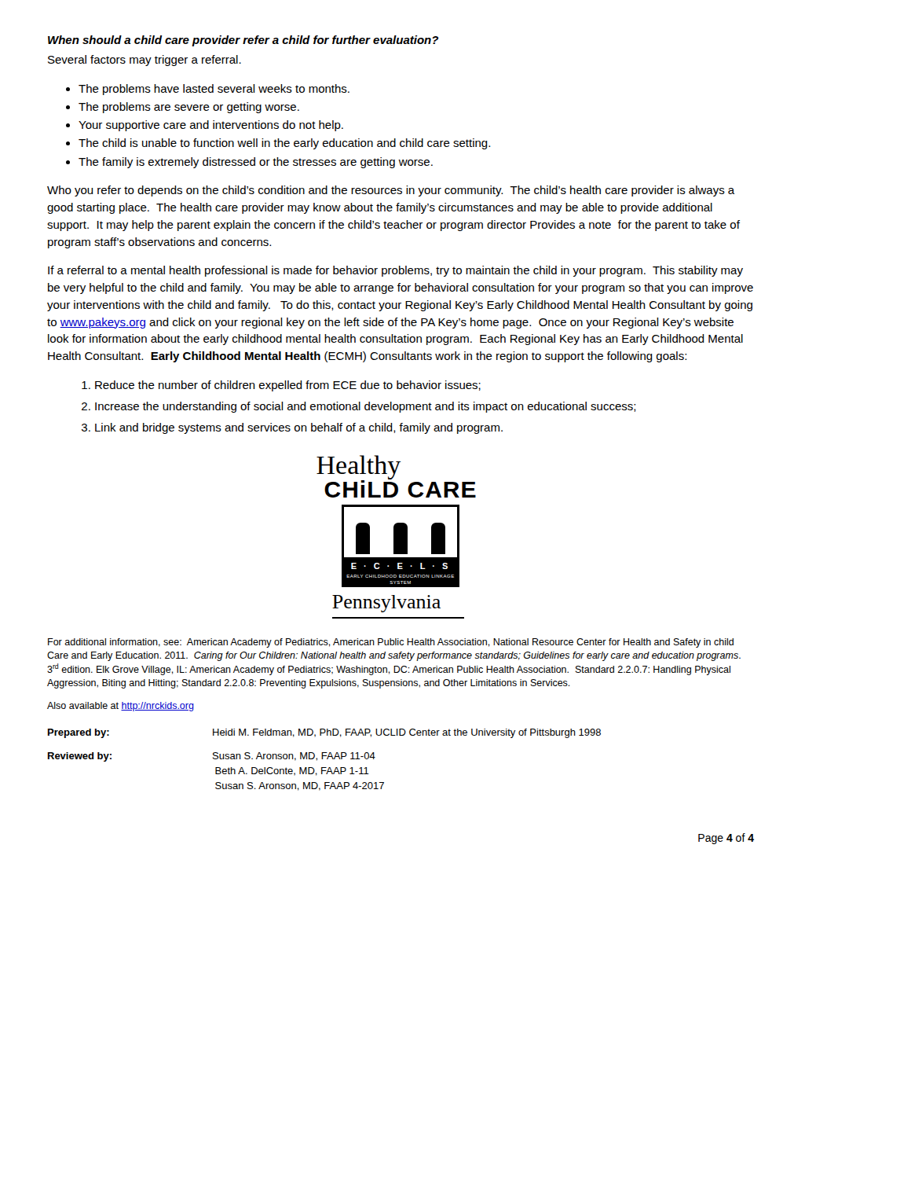When should a child care provider refer a child for further evaluation?
Several factors may trigger a referral.
The problems have lasted several weeks to months.
The problems are severe or getting worse.
Your supportive care and interventions do not help.
The child is unable to function well in the early education and child care setting.
The family is extremely distressed or the stresses are getting worse.
Who you refer to depends on the child’s condition and the resources in your community. The child’s health care provider is always a good starting place. The health care provider may know about the family’s circumstances and may be able to provide additional support. It may help the parent explain the concern if the child’s teacher or program director Provides a note for the parent to take of program staff’s observations and concerns.
If a referral to a mental health professional is made for behavior problems, try to maintain the child in your program. This stability may be very helpful to the child and family. You may be able to arrange for behavioral consultation for your program so that you can improve your interventions with the child and family. To do this, contact your Regional Key’s Early Childhood Mental Health Consultant by going to www.pakeys.org and click on your regional key on the left side of the PA Key’s home page. Once on your Regional Key’s website look for information about the early childhood mental health consultation program. Each Regional Key has an Early Childhood Mental Health Consultant. Early Childhood Mental Health (ECMH) Consultants work in the region to support the following goals:
Reduce the number of children expelled from ECE due to behavior issues;
Increase the understanding of social and emotional development and its impact on educational success;
Link and bridge systems and services on behalf of a child, family and program.
Healthy
CHiLD CARE
E · C · E · L · S
EARLY CHILDHOOD EDUCATION LINKAGE SYSTEM
Pennsylvania
For additional information, see: American Academy of Pediatrics, American Public Health Association, National Resource Center for Health and Safety in child Care and Early Education. 2011. Caring for Our Children: National health and safety performance standards; Guidelines for early care and education programs. 3rd edition. Elk Grove Village, IL: American Academy of Pediatrics; Washington, DC: American Public Health Association. Standard 2.2.0.7: Handling Physical Aggression, Biting and Hitting; Standard 2.2.0.8: Preventing Expulsions, Suspensions, and Other Limitations in Services.
Also available at http://nrckids.org
| Prepared by: | Heidi M. Feldman, MD, PhD, FAAP, UCLID Center at the University of Pittsburgh 1998 |
| Reviewed by: | Susan S. Aronson, MD, FAAP 11-04 Beth A. DelConte, MD, FAAP 1-11 Susan S. Aronson, MD, FAAP 4-2017 |
Page 4 of 4